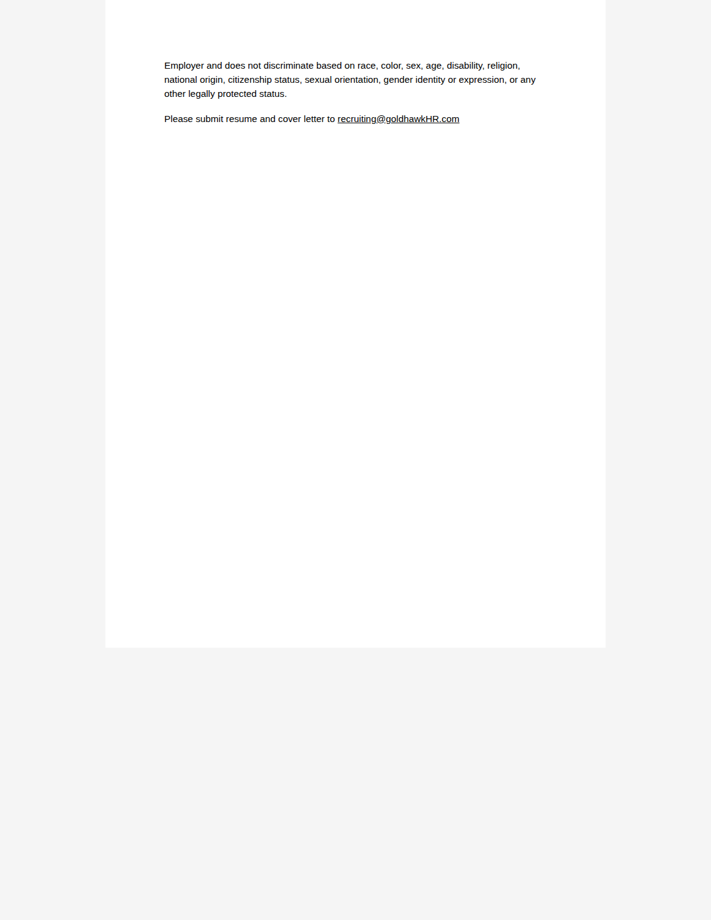Employer and does not discriminate based on race, color, sex, age, disability, religion, national origin, citizenship status, sexual orientation, gender identity or expression, or any other legally protected status.
Please submit resume and cover letter to recruiting@goldhawkHR.com